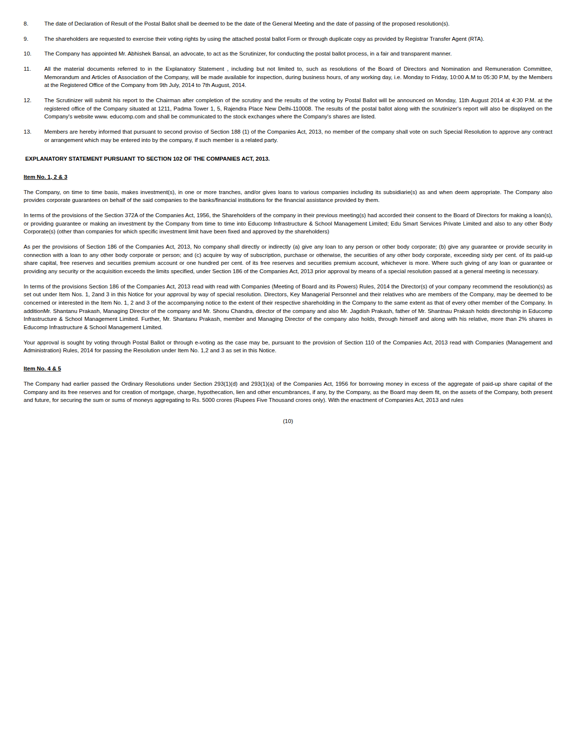The date of Declaration of Result of the Postal Ballot shall be deemed to be the date of the General Meeting and the date of passing of the proposed resolution(s).
The shareholders are requested to exercise their voting rights by using the attached postal ballot Form or through duplicate copy as provided by Registrar Transfer Agent (RTA).
The Company has appointed Mr. Abhishek Bansal, an advocate, to act as the Scrutinizer, for conducting the postal ballot process, in a fair and transparent manner.
All the material documents referred to in the Explanatory Statement , including but not limited to, such as resolutions of the Board of Directors and Nomination and Remuneration Committee, Memorandum and Articles of Association of the Company, will be made available for inspection, during business hours, of any working day, i.e. Monday to Friday, 10:00 A.M to 05:30 P.M, by the Members at the Registered Office of the Company from 9th July, 2014 to 7th August, 2014.
The Scrutinizer will submit his report to the Chairman after completion of the scrutiny and the results of the voting by Postal Ballot will be announced on Monday, 11th August 2014 at 4:30 P.M. at the registered office of the Company situated at 1211, Padma Tower 1, 5, Rajendra Place New Delhi-110008. The results of the postal ballot along with the scrutinizer's report will also be displayed on the Company's website www. educomp.com and shall be communicated to the stock exchanges where the Company's shares are listed.
Members are hereby informed that pursuant to second proviso of Section 188 (1) of the Companies Act, 2013, no member of the company shall vote on such Special Resolution to approve any contract or arrangement which may be entered into by the company, if such member is a related party.
EXPLANATORY STATEMENT PURSUANT TO SECTION 102 OF THE COMPANIES ACT, 2013.
Item No. 1, 2 & 3
The Company, on time to time basis, makes investment(s), in one or more tranches, and/or gives loans to various companies including its subsidiarie(s) as and when deem appropriate. The Company also provides corporate guarantees on behalf of the said companies to the banks/financial institutions for the financial assistance provided by them.
In terms of the provisions of the Section 372A of the Companies Act, 1956, the Shareholders of the company in their previous meeting(s) had accorded their consent to the Board of Directors for making a loan(s), or providing guarantee or making an investment by the Company from time to time into Educomp Infrastructure & School Management Limited; Edu Smart Services Private Limited and also to any other Body Corporate(s) (other than companies for which specific investment limit have been fixed and approved by the shareholders)
As per the provisions of Section 186 of the Companies Act, 2013, No company shall directly or indirectly (a) give any loan to any person or other body corporate; (b) give any guarantee or provide security in connection with a loan to any other body corporate or person; and (c) acquire by way of subscription, purchase or otherwise, the securities of any other body corporate, exceeding sixty per cent. of its paid-up share capital, free reserves and securities premium account or one hundred per cent. of its free reserves and securities premium account, whichever is more. Where such giving of any loan or guarantee or providing any security or the acquisition exceeds the limits specified, under Section 186 of the Companies Act, 2013 prior approval by means of a special resolution passed at a general meeting is necessary.
In terms of the provisions Section 186 of the Companies Act, 2013 read with read with Companies (Meeting of Board and its Powers) Rules, 2014 the Director(s) of your company recommend the resolution(s) as set out under Item Nos. 1, 2and 3 in this Notice for your approval by way of special resolution. Directors, Key Managerial Personnel and their relatives who are members of the Company, may be deemed to be concerned or interested in the Item No. 1, 2 and 3 of the accompanying notice to the extent of their respective shareholding in the Company to the same extent as that of every other member of the Company. In additionMr. Shantanu Prakash, Managing Director of the company and Mr. Shonu Chandra, director of the company and also Mr. Jagdish Prakash, father of Mr. Shantnau Prakash holds directorship in Educomp Infrastructure & School Management Limited. Further, Mr. Shantanu Prakash, member and Managing Director of the company also holds, through himself and along with his relative, more than 2% shares in Educomp Infrastructure & School Management Limited.
Your approval is sought by voting through Postal Ballot or through e-voting as the case may be, pursuant to the provision of Section 110 of the Companies Act, 2013 read with Companies (Management and Administration) Rules, 2014 for passing the Resolution under Item No. 1,2 and 3 as set in this Notice.
Item No. 4 & 5
The Company had earlier passed the Ordinary Resolutions under Section 293(1)(d) and 293(1)(a) of the Companies Act, 1956 for borrowing money in excess of the aggregate of paid-up share capital of the Company and its free reserves and for creation of mortgage, charge, hypothecation, lien and other encumbrances, if any, by the Company, as the Board may deem fit, on the assets of the Company, both present and future, for securing the sum or sums of moneys aggregating to Rs. 5000 crores (Rupees Five Thousand crores only). With the enactment of Companies Act, 2013 and rules
(10)